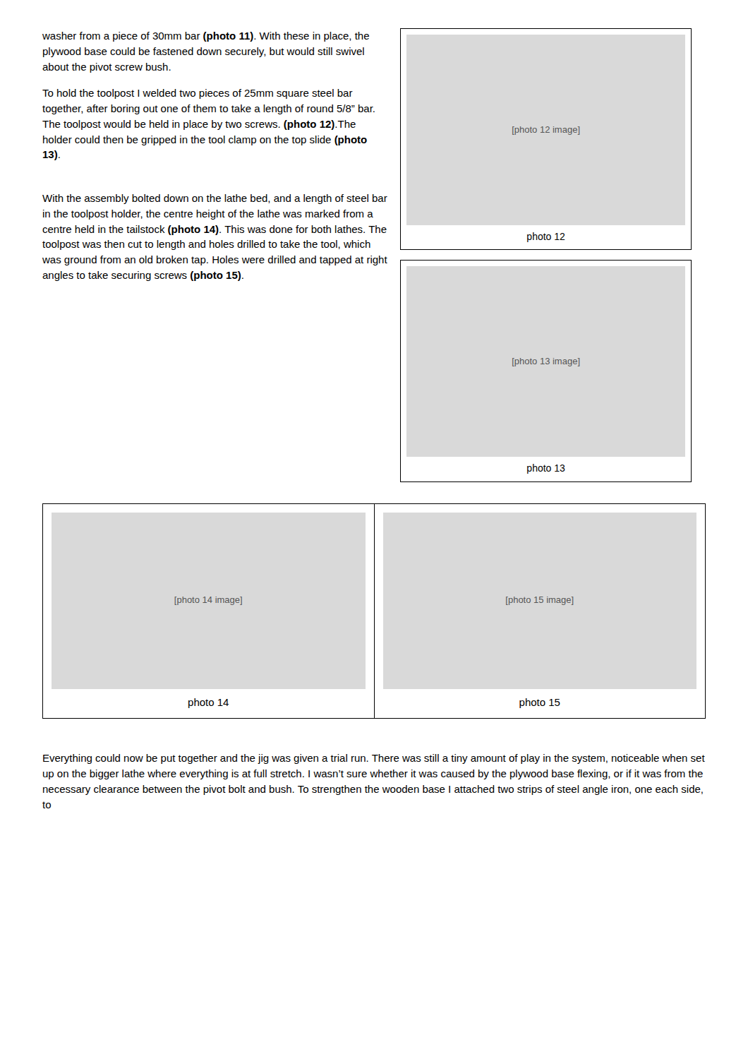washer from a piece of 30mm bar (photo 11). With these in place, the plywood base could be fastened down securely, but would still swivel about the pivot screw bush.
To hold the toolpost I welded two pieces of 25mm square steel bar together, after boring out one of them to take a length of round 5/8” bar. The toolpost would be held in place by two screws. (photo 12).The holder could then be gripped in the tool clamp on the top slide (photo 13).
With the assembly bolted down on the lathe bed, and a length of steel bar in the toolpost holder, the centre height of the lathe was marked from a centre held in the tailstock (photo 14). This was done for both lathes. The toolpost was then cut to length and holes drilled to take the tool, which was ground from an old broken tap. Holes were drilled and tapped at right angles to take securing screws (photo 15).
[photo 12 image]
photo 12
[photo 13 image]
photo 13
[photo 14 image]
photo 14
[photo 15 image]
photo 15
Everything could now be put together and the jig was given a trial run. There was still a tiny amount of play in the system, noticeable when set up on the bigger lathe where everything is at full stretch. I wasn’t sure whether it was caused by the plywood base flexing, or if it was from the necessary clearance between the pivot bolt and bush. To strengthen the wooden base I attached two strips of steel angle iron, one each side, to